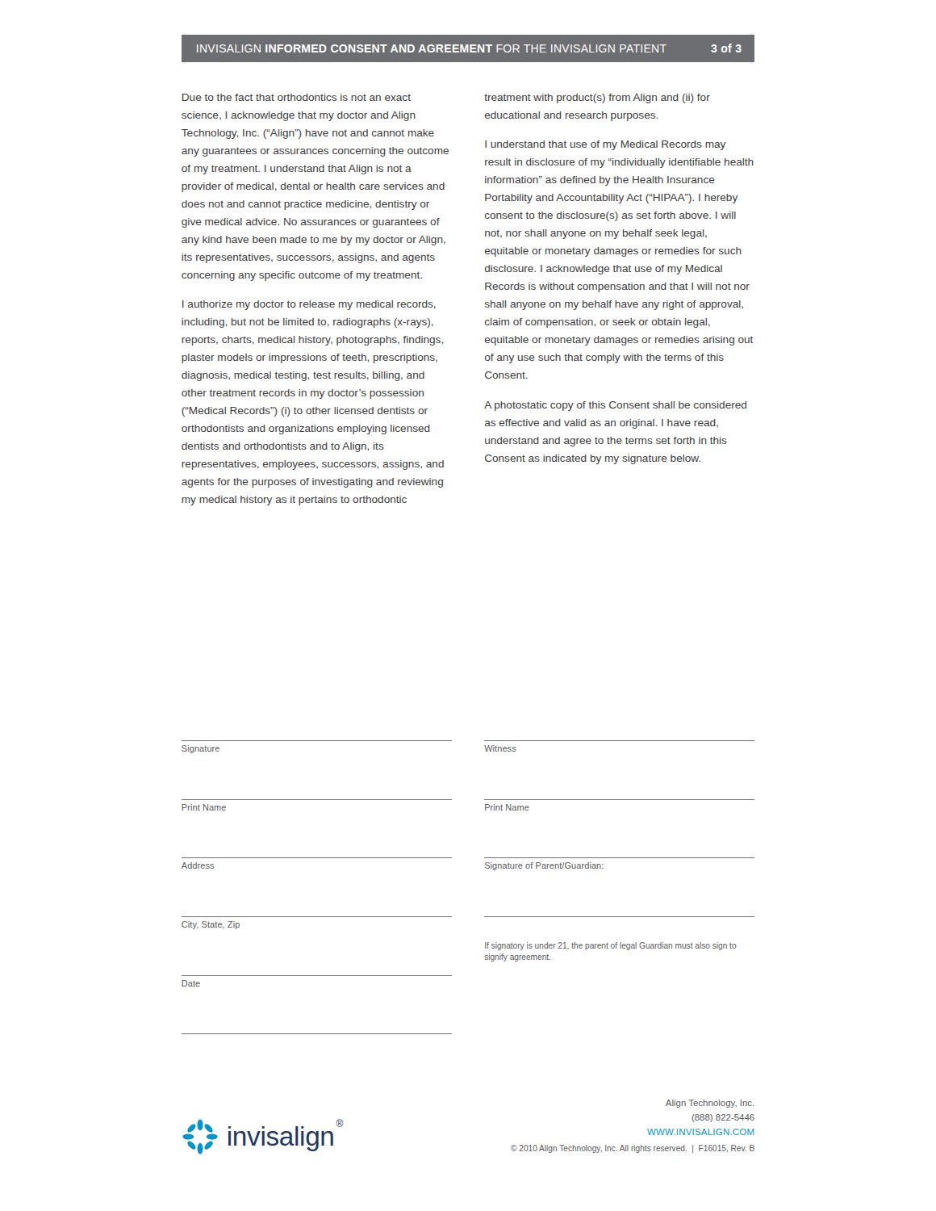Invisalign Informed Consent and Agreement for the Invisalign Patient
3 of 3
Due to the fact that orthodontics is not an exact science, I acknowledge that my doctor and Align Technology, Inc. (“Align”) have not and cannot make any guarantees or assurances concerning the outcome of my treatment. I understand that Align is not a provider of medical, dental or health care services and does not and cannot practice medicine, dentistry or give medical advice. No assurances or guarantees of any kind have been made to me by my doctor or Align, its representatives, successors, assigns, and agents concerning any specific outcome of my treatment.
I authorize my doctor to release my medical records, including, but not be limited to, radiographs (x-rays), reports, charts, medical history, photographs, findings, plaster models or impressions of teeth, prescriptions, diagnosis, medical testing, test results, billing, and other treatment records in my doctor’s possession (“Medical Records”) (i) to other licensed dentists or orthodontists and organizations employing licensed dentists and orthodontists and to Align, its representatives, employees, successors, assigns, and agents for the purposes of investigating and reviewing my medical history as it pertains to orthodontic
treatment with product(s) from Align and (ii) for educational and research purposes.
I understand that use of my Medical Records may result in disclosure of my “individually identifiable health information” as defined by the Health Insurance Portability and Accountability Act (“HIPAA”). I hereby consent to the disclosure(s) as set forth above. I will not, nor shall anyone on my behalf seek legal, equitable or monetary damages or remedies for such disclosure. I acknowledge that use of my Medical Records is without compensation and that I will not nor shall anyone on my behalf have any right of approval, claim of compensation, or seek or obtain legal, equitable or monetary damages or remedies arising out of any use such that comply with the terms of this Consent.
A photostatic copy of this Consent shall be considered as effective and valid as an original. I have read, understand and agree to the terms set forth in this Consent as indicated by my signature below.
Signature
Print Name
Address
City, State, Zip
Date
Witness
Print Name
Signature of Parent/Guardian:
If signatory is under 21, the parent of legal Guardian must also sign to signify agreement.
invisalign®
Align Technology, Inc.
(888) 822-5446
WWW.INVISALIGN.COM
© 2010 Align Technology, Inc. All rights reserved. | F16015, Rev. B